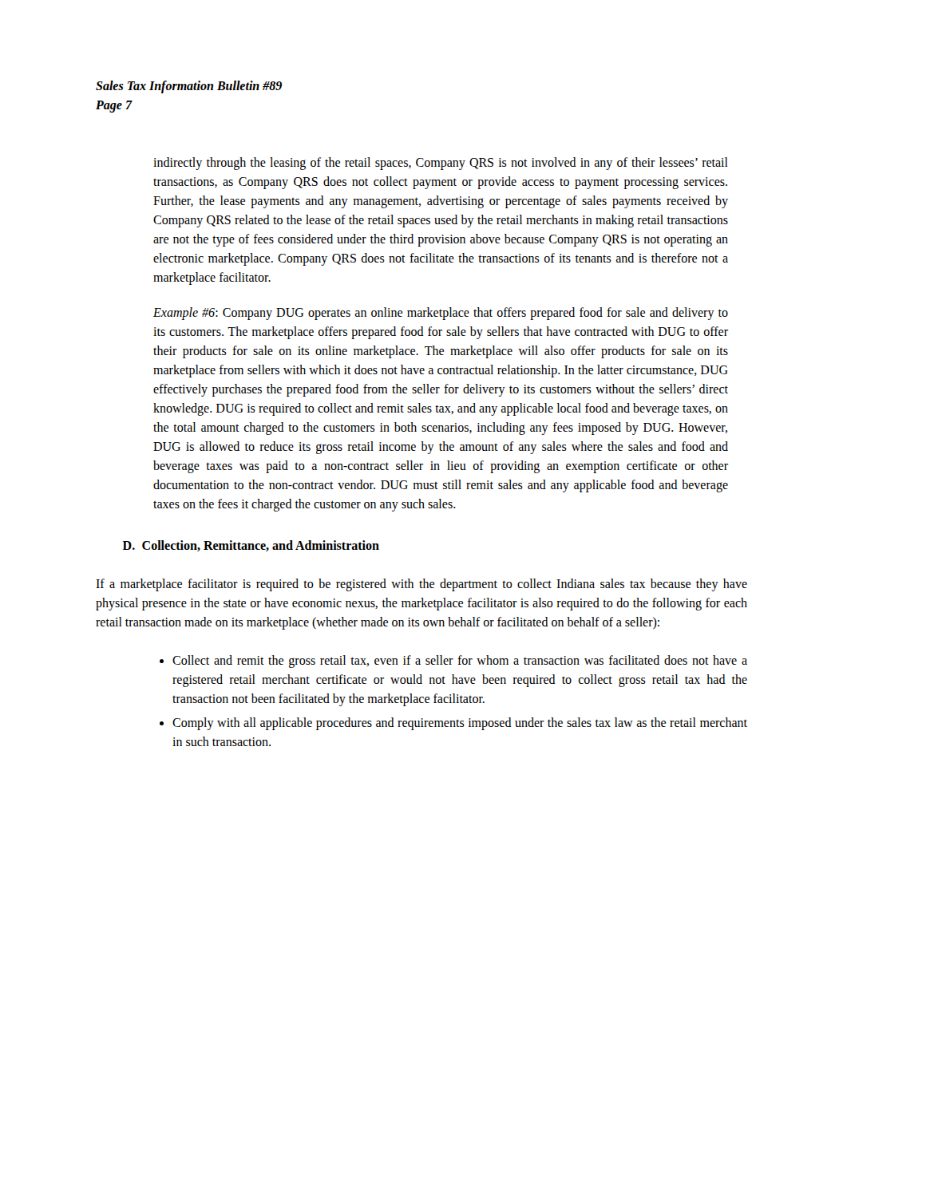Sales Tax Information Bulletin #89
Page 7
indirectly through the leasing of the retail spaces, Company QRS is not involved in any of their lessees’ retail transactions, as Company QRS does not collect payment or provide access to payment processing services. Further, the lease payments and any management, advertising or percentage of sales payments received by Company QRS related to the lease of the retail spaces used by the retail merchants in making retail transactions are not the type of fees considered under the third provision above because Company QRS is not operating an electronic marketplace. Company QRS does not facilitate the transactions of its tenants and is therefore not a marketplace facilitator.
Example #6: Company DUG operates an online marketplace that offers prepared food for sale and delivery to its customers. The marketplace offers prepared food for sale by sellers that have contracted with DUG to offer their products for sale on its online marketplace. The marketplace will also offer products for sale on its marketplace from sellers with which it does not have a contractual relationship. In the latter circumstance, DUG effectively purchases the prepared food from the seller for delivery to its customers without the sellers’ direct knowledge. DUG is required to collect and remit sales tax, and any applicable local food and beverage taxes, on the total amount charged to the customers in both scenarios, including any fees imposed by DUG. However, DUG is allowed to reduce its gross retail income by the amount of any sales where the sales and food and beverage taxes was paid to a non-contract seller in lieu of providing an exemption certificate or other documentation to the non-contract vendor. DUG must still remit sales and any applicable food and beverage taxes on the fees it charged the customer on any such sales.
D. Collection, Remittance, and Administration
If a marketplace facilitator is required to be registered with the department to collect Indiana sales tax because they have physical presence in the state or have economic nexus, the marketplace facilitator is also required to do the following for each retail transaction made on its marketplace (whether made on its own behalf or facilitated on behalf of a seller):
Collect and remit the gross retail tax, even if a seller for whom a transaction was facilitated does not have a registered retail merchant certificate or would not have been required to collect gross retail tax had the transaction not been facilitated by the marketplace facilitator.
Comply with all applicable procedures and requirements imposed under the sales tax law as the retail merchant in such transaction.